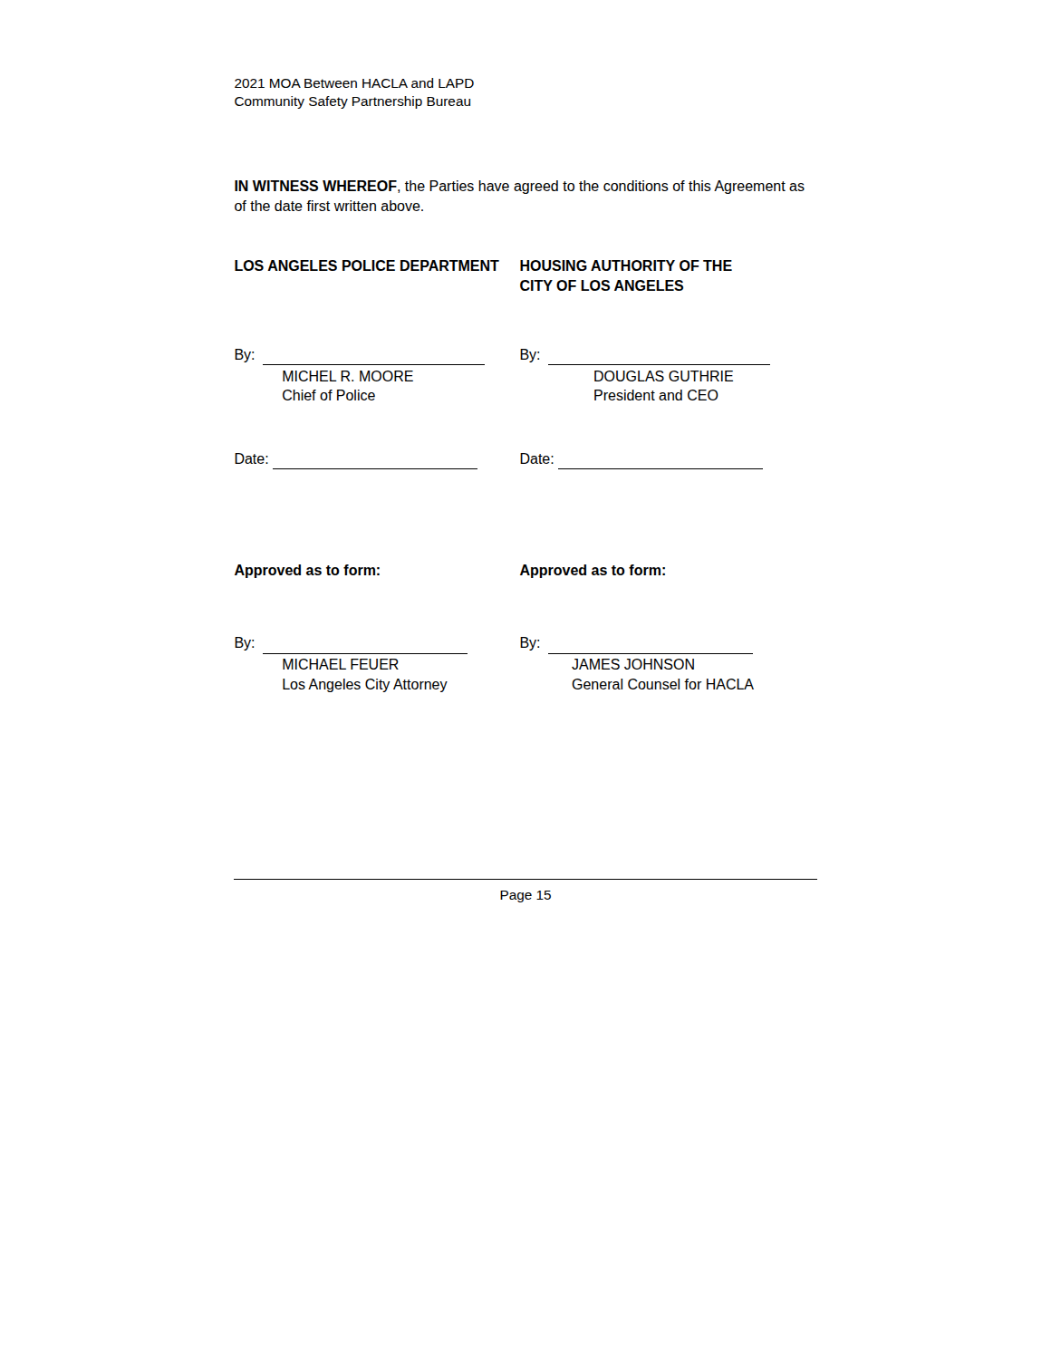2021 MOA Between HACLA and LAPD
Community Safety Partnership Bureau
IN WITNESS WHEREOF, the Parties have agreed to the conditions of this Agreement as of the date first written above.
| LOS ANGELES POLICE DEPARTMENT | HOUSING AUTHORITY OF THE CITY OF LOS ANGELES |
| By: MICHEL R. MOORE Chief of Police Date: | By: DOUGLAS GUTHRIE President and CEO Date: |
| Approved as to form: | Approved as to form: |
| By: MICHAEL FEUER Los Angeles City Attorney | By: JAMES JOHNSON General Counsel for HACLA |
Page 15